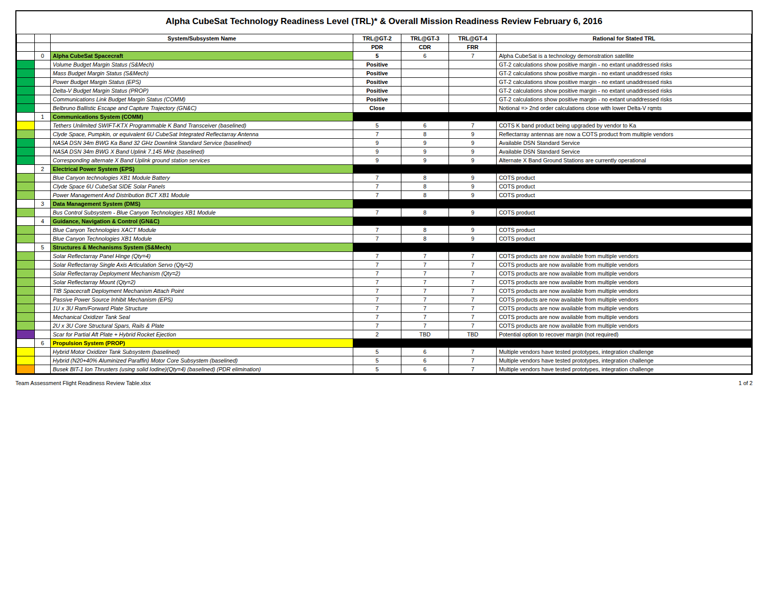Alpha CubeSat Technology Readiness Level (TRL)* & Overall Mission Readiness Review February 6, 2016
| | | System/Subsystem Name | TRL@GT-2 | TRL@GT-3 | TRL@GT-4 | Rational for Stated TRL |
| --- | --- | --- | --- | --- | --- | --- |
| | | | PDR | CDR | FRR | |
| | 0 | Alpha CubeSat Spacecraft | 5 | 6 | 7 | Alpha CubeSat is a technology demonstration satellite |
| | | Volume Budget Margin Status (S&Mech) | Positive | | | GT-2 calculations show positive margin - no extant unaddressed risks |
| | | Mass Budget Margin Status (S&Mech) | Positive | | | GT-2 calculations show positive margin - no extant unaddressed risks |
| | | Power Budget Margin Status (EPS) | Positive | | | GT-2 calculations show positive margin - no extant unaddressed risks |
| | | Delta-V Budget Margin Status (PROP) | Positive | | | GT-2 calculations show positive margin - no extant unaddressed risks |
| | | Communications Link Budget Margin Status (COMM) | Positive | | | GT-2 calculations show positive margin - no extant unaddressed risks |
| | | Belbruno Ballistic Escape and Capture Trajectory (GN&C) | Close | | | Notional => 2nd order calculations close with lower Delta-V rqmts |
| | 1 | Communications System (COMM) | | | | |
| | | Tethers Unlimited SWIFT-KTX Programmable K Band Transceiver (baselined) | 5 | 6 | 7 | COTS K band product being upgraded by vendor to Ka |
| | | Clyde Space, Pumpkin, or equivalent 6U CubeSat Integrated Reflectarray Antenna | 7 | 8 | 9 | Reflectarray antennas are now a COTS product from multiple vendors |
| | | NASA DSN 34m BWG Ka Band 32 GHz Downlink Standard Service (baselined) | 9 | 9 | 9 | Available DSN Standard Service |
| | | NASA DSN 34m BWG X Band Uplink 7.145 MHz (baselined) | 9 | 9 | 9 | Available DSN Standard Service |
| | | Corresponding alternate X Band Uplink ground station services | 9 | 9 | 9 | Alternate X Band Ground Stations are currently operational |
| | 2 | Electrical Power System (EPS) | | | | |
| | | Blue Canyon technologies XB1 Module Battery | 7 | 8 | 9 | COTS product |
| | | Clyde Space 6U CubeSat SIDE Solar Panels | 7 | 8 | 9 | COTS product |
| | | Power Management And Distribution BCT XB1 Module | 7 | 8 | 9 | COTS product |
| | 3 | Data Management System (DMS) | | | | |
| | | Bus Control Subsystem - Blue Canyon Technologies XB1 Module | 7 | 8 | 9 | COTS product |
| | 4 | Guidance, Navigation & Control (GN&C) | | | | |
| | | Blue Canyon Technologies XACT Module | 7 | 8 | 9 | COTS product |
| | | Blue Canyon Technologies XB1 Module | 7 | 8 | 9 | COTS product |
| | 5 | Structures & Mechanisms System (S&Mech) | | | | |
| | | Solar Reflectarray Panel Hinge (Qty=4) | 7 | 7 | 7 | COTS products are now available from multiple vendors |
| | | Solar Reflectarray Single Axis Articulation Servo (Qty=2) | 7 | 7 | 7 | COTS products are now available from multiple vendors |
| | | Solar Reflectarray Deployment Mechanism (Qty=2) | 7 | 7 | 7 | COTS products are now available from multiple vendors |
| | | Solar Reflectarray Mount (Qty=2) | 7 | 7 | 7 | COTS products are now available from multiple vendors |
| | | TIB Spacecraft Deployment Mechanism Attach Point | 7 | 7 | 7 | COTS products are now available from multiple vendors |
| | | Passive Power Source Inhibit Mechanism (EPS) | 7 | 7 | 7 | COTS products are now available from multiple vendors |
| | | 1U x 3U Ram/Forward Plate Structure | 7 | 7 | 7 | COTS products are now available from multiple vendors |
| | | Mechanical Oxidizer Tank Seal | 7 | 7 | 7 | COTS products are now available from multiple vendors |
| | | 2U x 3U Core Structural Spars, Rails & Plate | 7 | 7 | 7 | COTS products are now available from multiple vendors |
| | | Scar for Partial Aft Plate + Hybrid Rocket Ejection | 2 | TBD | TBD | Potential option to recover margin (not required) |
| | 6 | Propulsion System (PROP) | | | | |
| | | Hybrid Motor Oxidizer Tank Subsystem (baselined) | 5 | 6 | 7 | Multiple vendors have tested prototypes, integration challenge |
| | | Hybrid (N20+40% Aluminized Paraffin) Motor Core Subsystem (baselined) | 5 | 6 | 7 | Multiple vendors have tested prototypes, integration challenge |
| | | Busek BIT-1 Ion Thrusters (using solid Iodine)(Qty=4) (baselined) (PDR elimination) | 5 | 6 | 7 | Multiple vendors have tested prototypes, integration challenge |
Team Assessment Flight Readiness Review Table.xlsx 1 of 2